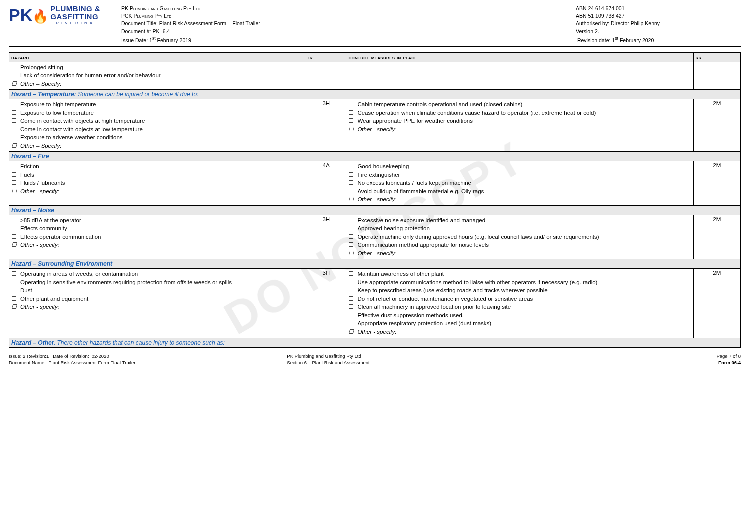DO NOT COPY
PK🔥
PLUMBING &
GASFITTING
RIVERINA
PK Plumbing and Gasfitting Pty Ltd
PCK Plumbing Pty Ltd
Document Title: Plant Risk Assessment Form - Float Trailer
Document #: PK -6.4
Issue Date: 1st February 2019
ABN 24 614 674 001
ABN 51 109 738 427
Authorised by: Director Philip Kenny
Version 2.
Revision date: 1st February 2020
| HAZARD | IR | CONTROL MEASURES IN PLACE | RR |
| --- | --- | --- | --- |
| Prolonged sitting Lack of consideration for human error and/or behaviour Other – Specify: | | | |
| Hazard – Temperature: Someone can be injured or become ill due to: |
| Exposure to high temperature Exposure to low temperature Come in contact with objects at high temperature Come in contact with objects at low temperature Exposure to adverse weather conditions Other – Specify: | 3H | Cabin temperature controls operational and used (closed cabins) Cease operation when climatic conditions cause hazard to operator (i.e. extreme heat or cold) Wear appropriate PPE for weather conditions Other - specify: | 2M |
| Hazard – Fire |
| Friction Fuels Fluids / lubricants Other - specify: | 4A | Good housekeeping Fire extinguisher No excess lubricants / fuels kept on machine Avoid buildup of flammable material e.g. Oily rags Other - specify: | 2M |
| Hazard – Noise |
| >85 dBA at the operator Effects community Effects operator communication Other - specify: | 3H | Excessive noise exposure identified and managed Approved hearing protection Operate machine only during approved hours (e.g. local council laws and/ or site requirements) Communication method appropriate for noise levels Other - specify: | 2M |
| Hazard – Surrounding Environment |
| Operating in areas of weeds, or contamination Operating in sensitive environments requiring protection from offsite weeds or spills Dust Other plant and equipment Other - specify: | 3H | Maintain awareness of other plant Use appropriate communications method to liaise with other operators if necessary (e.g. radio) Keep to prescribed areas (use existing roads and tracks wherever possible Do not refuel or conduct maintenance in vegetated or sensitive areas Clean all machinery in approved location prior to leaving site Effective dust suppression methods used. Appropriate respiratory protection used (dust masks) Other - specify: | 2M |
| Hazard – Other. There other hazards that can cause injury to someone such as: |
Issue: 2 Revision:1 Date of Revision: 02-2020
Document Name: Plant Risk Assessment Form Float Trailer
PK Plumbing and Gasfitting Pty Ltd
Section 6 – Plant Risk and Assessment
Page 7 of 8
Form 06.4